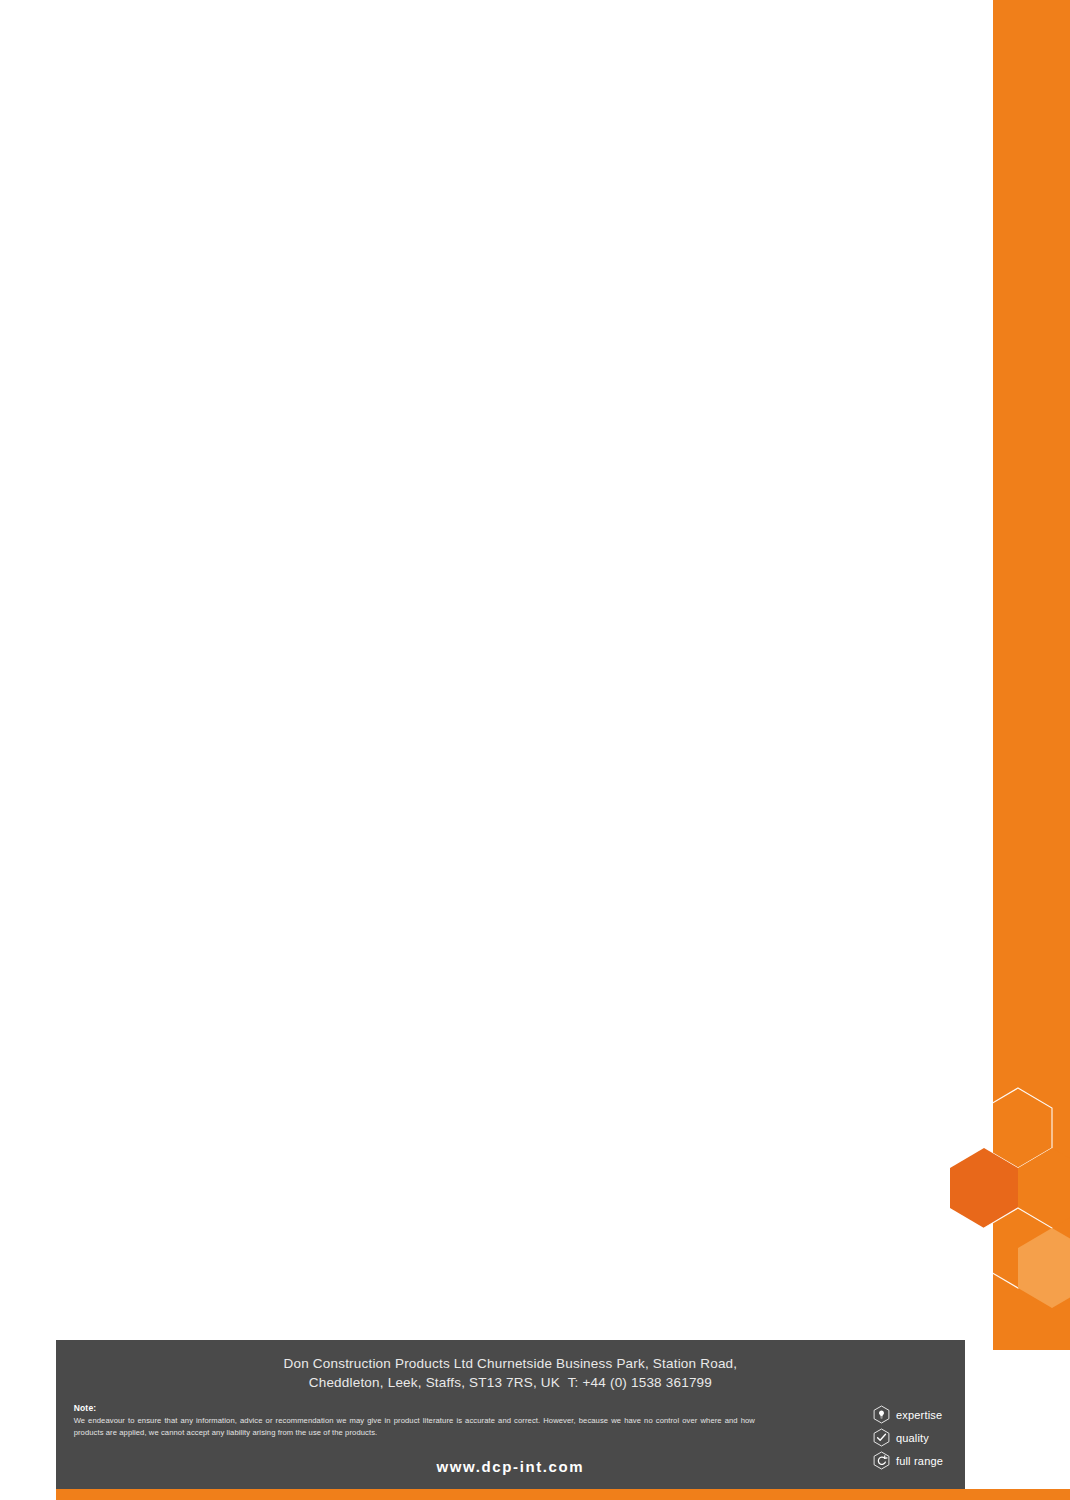Don Construction Products Ltd Churnetside Business Park, Station Road,
Cheddleton, Leek, Staffs, ST13 7RS, UK T: +44 (0) 1538 361799
Note:
We endeavour to ensure that any information, advice or recommendation we may give in product literature is accurate and correct. However, because we have no control over where and how products are applied, we cannot accept any liability arising from the use of the products.
expertise
quality
full range
www.dcp-int.com